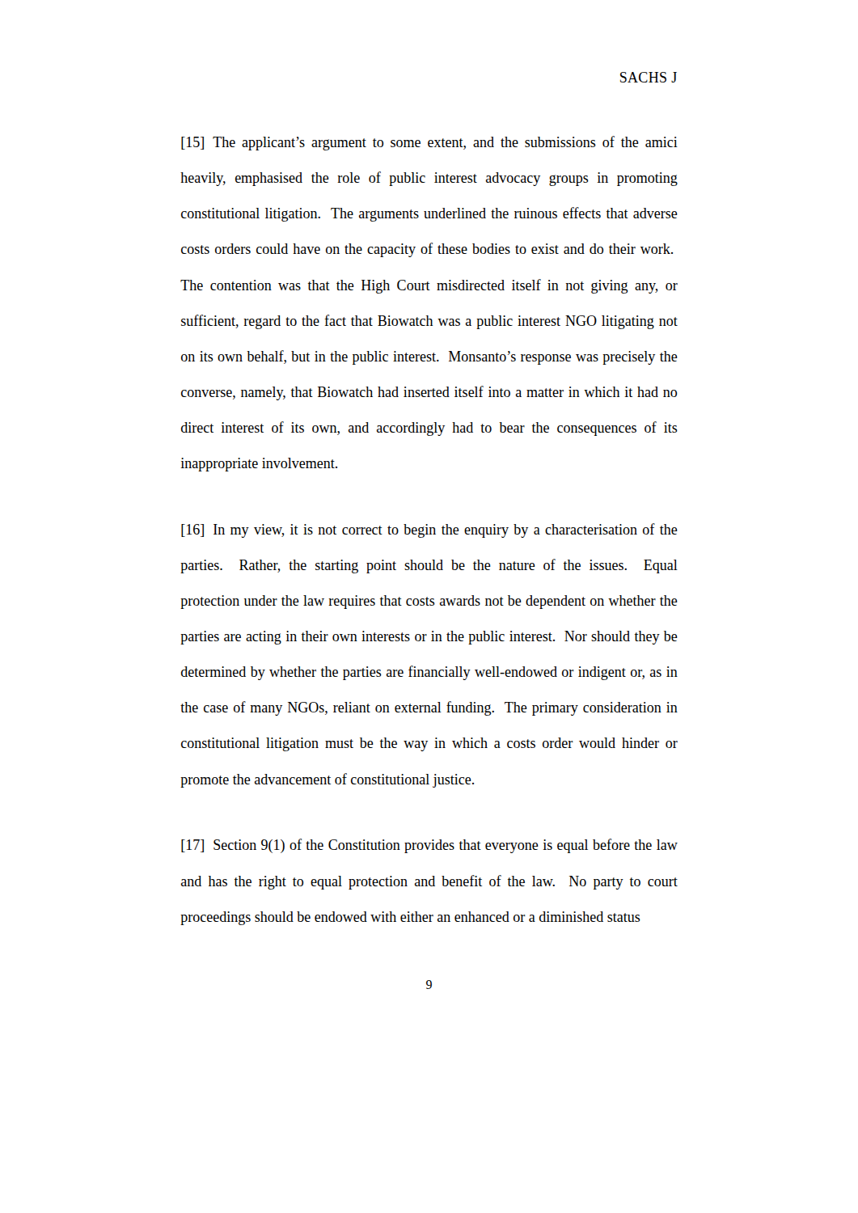SACHS J
[15] The applicant’s argument to some extent, and the submissions of the amici heavily, emphasised the role of public interest advocacy groups in promoting constitutional litigation. The arguments underlined the ruinous effects that adverse costs orders could have on the capacity of these bodies to exist and do their work. The contention was that the High Court misdirected itself in not giving any, or sufficient, regard to the fact that Biowatch was a public interest NGO litigating not on its own behalf, but in the public interest. Monsanto’s response was precisely the converse, namely, that Biowatch had inserted itself into a matter in which it had no direct interest of its own, and accordingly had to bear the consequences of its inappropriate involvement.
[16] In my view, it is not correct to begin the enquiry by a characterisation of the parties. Rather, the starting point should be the nature of the issues. Equal protection under the law requires that costs awards not be dependent on whether the parties are acting in their own interests or in the public interest. Nor should they be determined by whether the parties are financially well-endowed or indigent or, as in the case of many NGOs, reliant on external funding. The primary consideration in constitutional litigation must be the way in which a costs order would hinder or promote the advancement of constitutional justice.
[17] Section 9(1) of the Constitution provides that everyone is equal before the law and has the right to equal protection and benefit of the law. No party to court proceedings should be endowed with either an enhanced or a diminished status
9